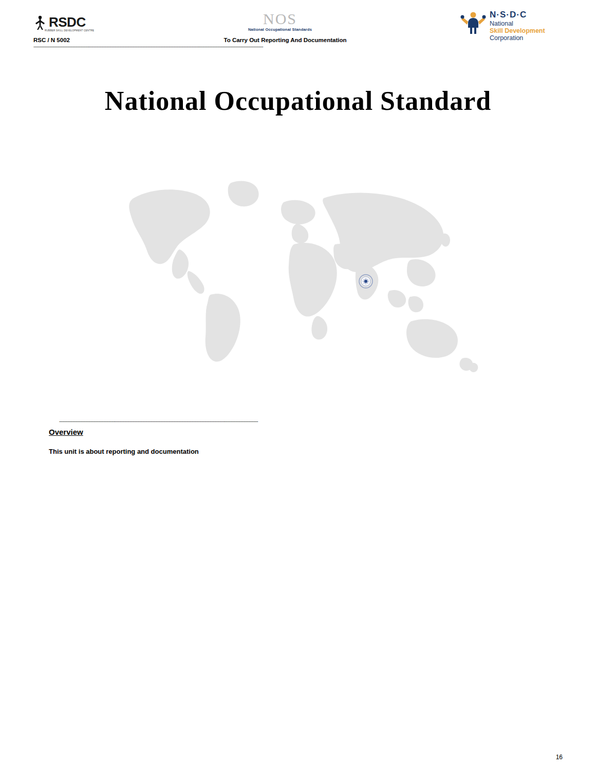RSDC
RUBBER SKILL DEVELOPMENT CENTRE
NOS
National Occupational Standards
N·S·D·C
National
Skill Development
Corporation
RSC / N 5002
To Carry Out Reporting And Documentation
-----------------------------------------------------------------------------------------------------------------------------------------------------------------------------------
National Occupational Standard
-----------------------------------------------------------------------------------------------------------------------------------------------------------
Overview
This unit is about reporting and documentation
16